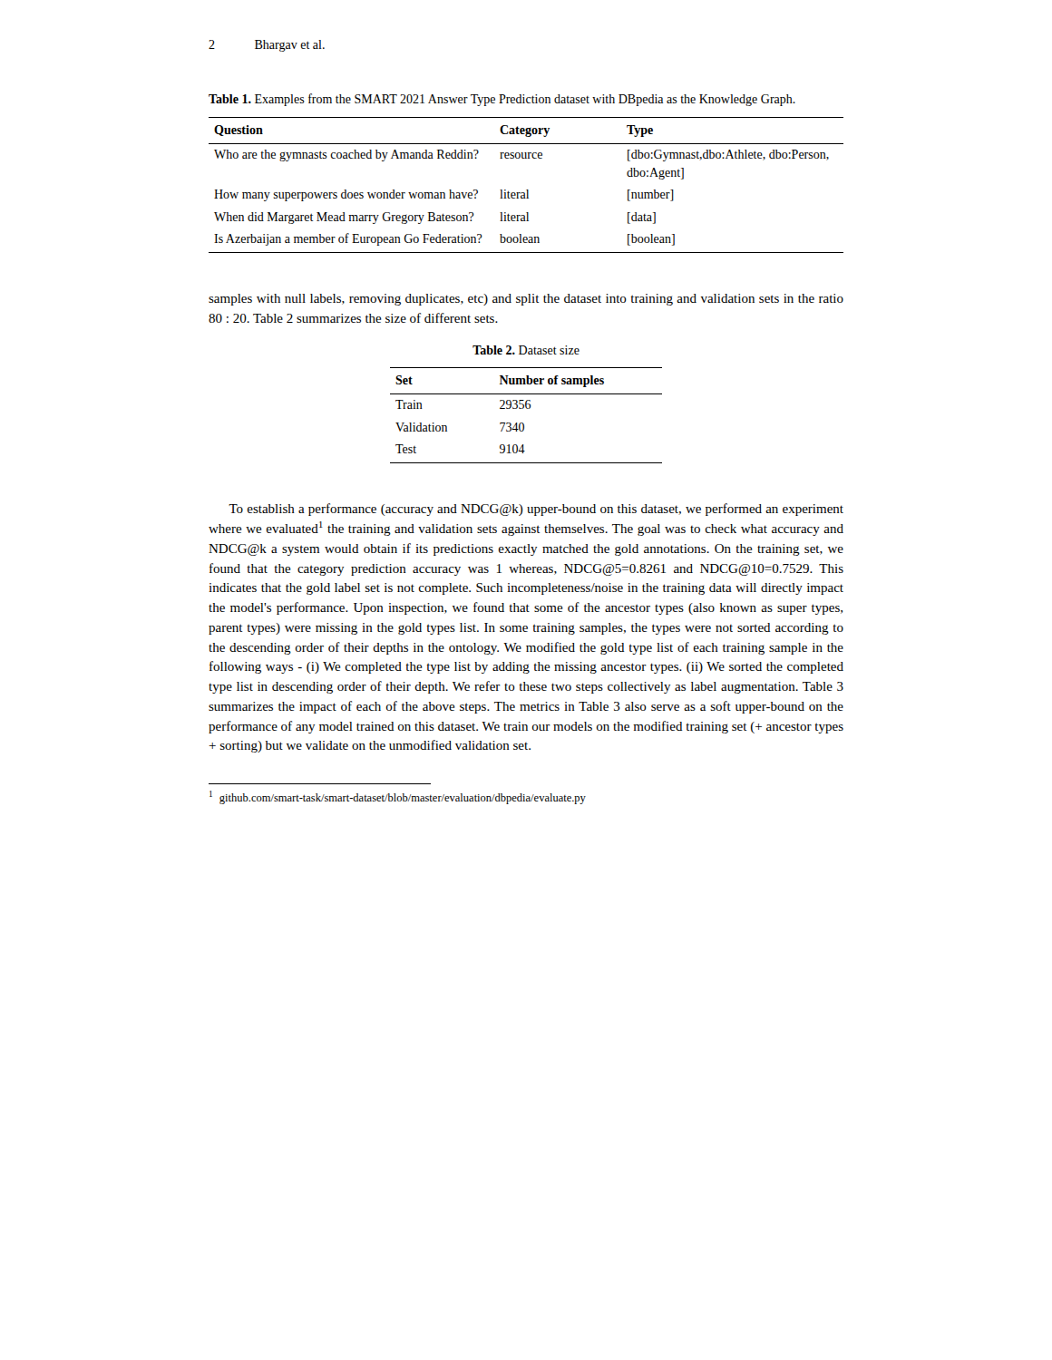2 Bhargav et al.
Table 1. Examples from the SMART 2021 Answer Type Prediction dataset with DBpedia as the Knowledge Graph.
| Question | Category | Type |
| --- | --- | --- |
| Who are the gymnasts coached by Amanda Reddin? | resource | [dbo:Gymnast,dbo:Athlete, dbo:Person, dbo:Agent] |
| How many superpowers does wonder woman have? | literal | [number] |
| When did Margaret Mead marry Gregory Bateson? | literal | [data] |
| Is Azerbaijan a member of European Go Federation? | boolean | [boolean] |
samples with null labels, removing duplicates, etc) and split the dataset into training and validation sets in the ratio 80 : 20. Table 2 summarizes the size of different sets.
Table 2. Dataset size
| Set | Number of samples |
| --- | --- |
| Train | 29356 |
| Validation | 7340 |
| Test | 9104 |
To establish a performance (accuracy and NDCG@k) upper-bound on this dataset, we performed an experiment where we evaluated1 the training and validation sets against themselves. The goal was to check what accuracy and NDCG@k a system would obtain if its predictions exactly matched the gold annotations. On the training set, we found that the category prediction accuracy was 1 whereas, NDCG@5=0.8261 and NDCG@10=0.7529. This indicates that the gold label set is not complete. Such incompleteness/noise in the training data will directly impact the model's performance. Upon inspection, we found that some of the ancestor types (also known as super types, parent types) were missing in the gold types list. In some training samples, the types were not sorted according to the descending order of their depths in the ontology. We modified the gold type list of each training sample in the following ways - (i) We completed the type list by adding the missing ancestor types. (ii) We sorted the completed type list in descending order of their depth. We refer to these two steps collectively as label augmentation. Table 3 summarizes the impact of each of the above steps. The metrics in Table 3 also serve as a soft upper-bound on the performance of any model trained on this dataset. We train our models on the modified training set (+ ancestor types + sorting) but we validate on the unmodified validation set.
1 github.com/smart-task/smart-dataset/blob/master/evaluation/dbpedia/evaluate.py